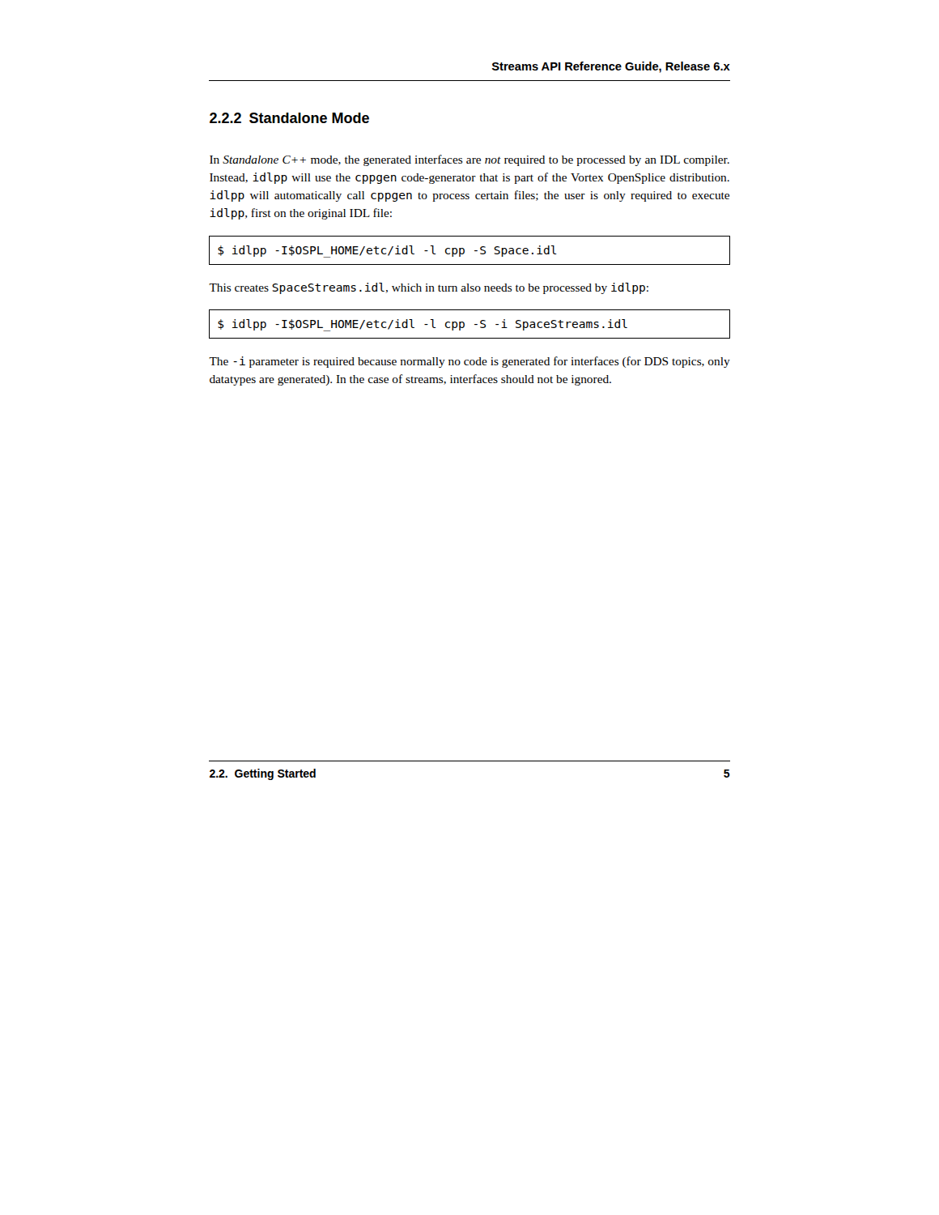Streams API Reference Guide, Release 6.x
2.2.2 Standalone Mode
In Standalone C++ mode, the generated interfaces are not required to be processed by an IDL compiler. Instead, idlpp will use the cppgen code-generator that is part of the Vortex OpenSplice distribution. idlpp will automatically call cppgen to process certain files; the user is only required to execute idlpp, first on the original IDL file:
$ idlpp -I$OSPL_HOME/etc/idl -l cpp -S Space.idl
This creates SpaceStreams.idl, which in turn also needs to be processed by idlpp:
$ idlpp -I$OSPL_HOME/etc/idl -l cpp -S -i SpaceStreams.idl
The -i parameter is required because normally no code is generated for interfaces (for DDS topics, only datatypes are generated). In the case of streams, interfaces should not be ignored.
2.2. Getting Started 5